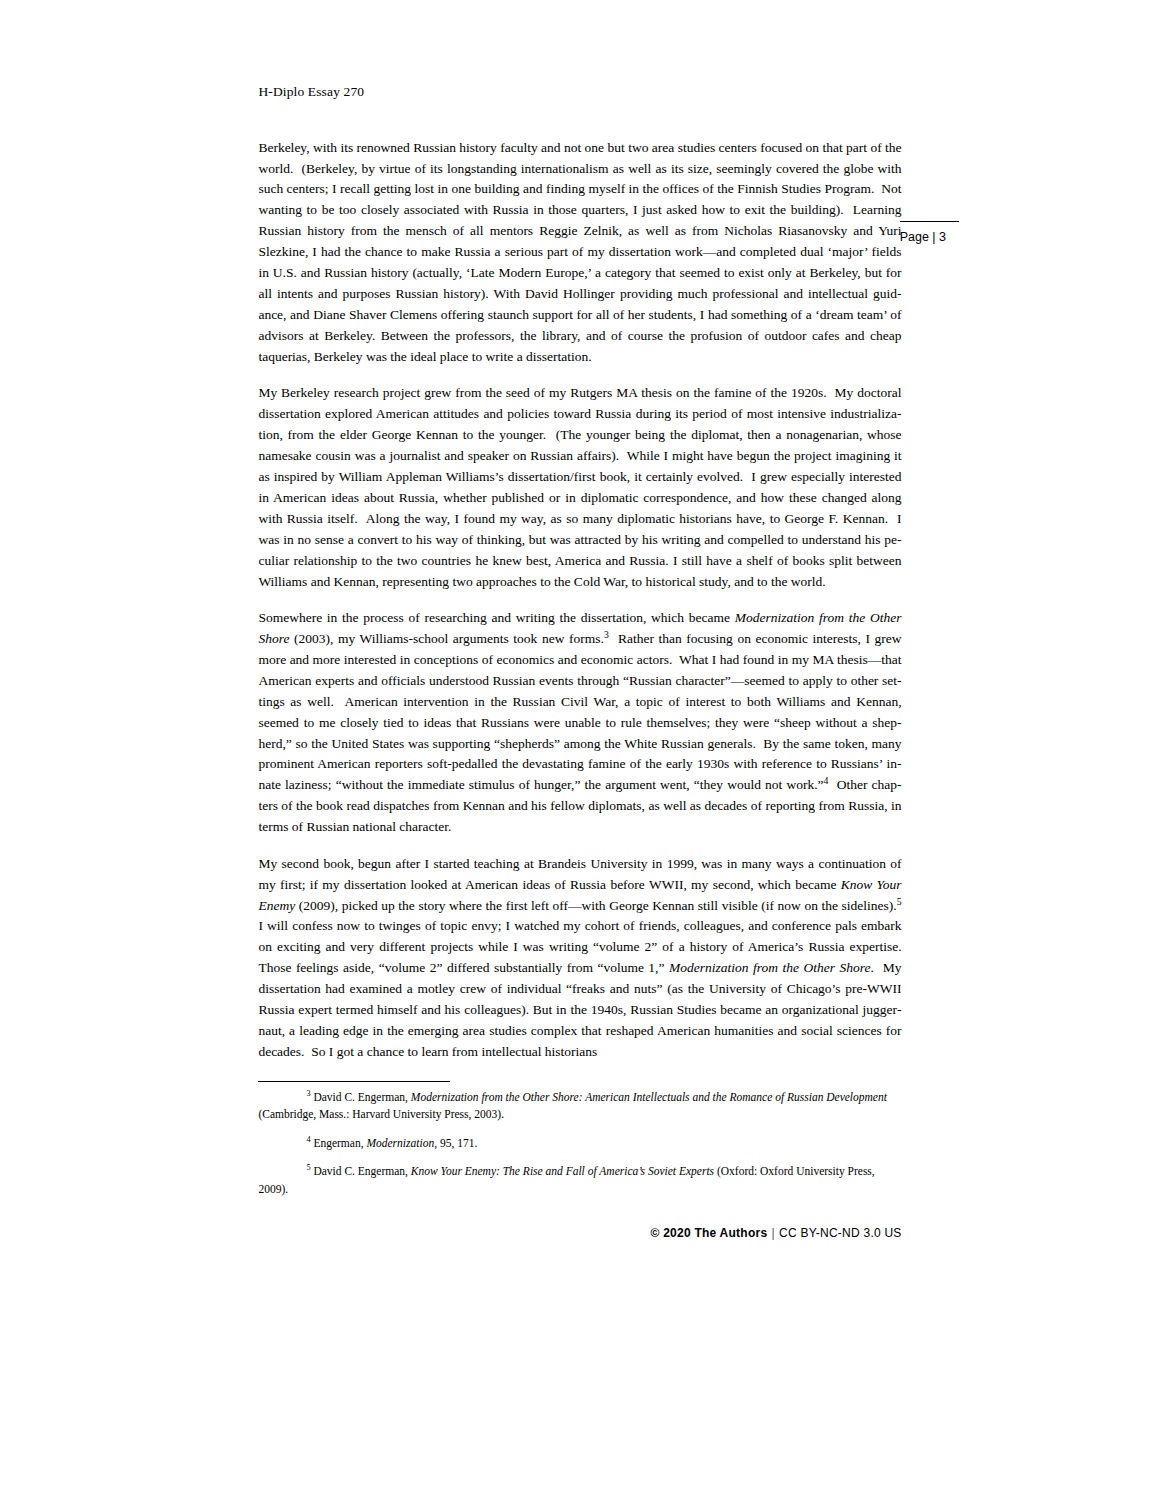H-Diplo Essay 270
Page | 3
Berkeley, with its renowned Russian history faculty and not one but two area studies centers focused on that part of the world. (Berkeley, by virtue of its longstanding internationalism as well as its size, seemingly covered the globe with such centers; I recall getting lost in one building and finding myself in the offices of the Finnish Studies Program. Not wanting to be too closely associated with Russia in those quarters, I just asked how to exit the building). Learning Russian history from the mensch of all mentors Reggie Zelnik, as well as from Nicholas Riasanovsky and Yuri Slezkine, I had the chance to make Russia a serious part of my dissertation work—and completed dual ‘major’ fields in U.S. and Russian history (actually, ‘Late Modern Europe,’ a category that seemed to exist only at Berkeley, but for all intents and purposes Russian history). With David Hollinger providing much professional and intellectual guidance, and Diane Shaver Clemens offering staunch support for all of her students, I had something of a ‘dream team’ of advisors at Berkeley. Between the professors, the library, and of course the profusion of outdoor cafes and cheap taquerias, Berkeley was the ideal place to write a dissertation.
My Berkeley research project grew from the seed of my Rutgers MA thesis on the famine of the 1920s. My doctoral dissertation explored American attitudes and policies toward Russia during its period of most intensive industrialization, from the elder George Kennan to the younger. (The younger being the diplomat, then a nonagenarian, whose namesake cousin was a journalist and speaker on Russian affairs). While I might have begun the project imagining it as inspired by William Appleman Williams’s dissertation/first book, it certainly evolved. I grew especially interested in American ideas about Russia, whether published or in diplomatic correspondence, and how these changed along with Russia itself. Along the way, I found my way, as so many diplomatic historians have, to George F. Kennan. I was in no sense a convert to his way of thinking, but was attracted by his writing and compelled to understand his peculiar relationship to the two countries he knew best, America and Russia. I still have a shelf of books split between Williams and Kennan, representing two approaches to the Cold War, to historical study, and to the world.
Somewhere in the process of researching and writing the dissertation, which became Modernization from the Other Shore (2003), my Williams-school arguments took new forms.3 Rather than focusing on economic interests, I grew more and more interested in conceptions of economics and economic actors. What I had found in my MA thesis—that American experts and officials understood Russian events through “Russian character”—seemed to apply to other settings as well. American intervention in the Russian Civil War, a topic of interest to both Williams and Kennan, seemed to me closely tied to ideas that Russians were unable to rule themselves; they were “sheep without a shepherd,” so the United States was supporting “shepherds” among the White Russian generals. By the same token, many prominent American reporters soft-pedalled the devastating famine of the early 1930s with reference to Russians’ innate laziness; “without the immediate stimulus of hunger,” the argument went, “they would not work.”4 Other chapters of the book read dispatches from Kennan and his fellow diplomats, as well as decades of reporting from Russia, in terms of Russian national character.
My second book, begun after I started teaching at Brandeis University in 1999, was in many ways a continuation of my first; if my dissertation looked at American ideas of Russia before WWII, my second, which became Know Your Enemy (2009), picked up the story where the first left off—with George Kennan still visible (if now on the sidelines).5 I will confess now to twinges of topic envy; I watched my cohort of friends, colleagues, and conference pals embark on exciting and very different projects while I was writing “volume 2” of a history of America’s Russia expertise. Those feelings aside, “volume 2” differed substantially from “volume 1,” Modernization from the Other Shore. My dissertation had examined a motley crew of individual “freaks and nuts” (as the University of Chicago’s pre-WWII Russia expert termed himself and his colleagues). But in the 1940s, Russian Studies became an organizational juggernaut, a leading edge in the emerging area studies complex that reshaped American humanities and social sciences for decades. So I got a chance to learn from intellectual historians
3 David C. Engerman, Modernization from the Other Shore: American Intellectuals and the Romance of Russian Development (Cambridge, Mass.: Harvard University Press, 2003).
4 Engerman, Modernization, 95, 171.
5 David C. Engerman, Know Your Enemy: The Rise and Fall of America’s Soviet Experts (Oxford: Oxford University Press, 2009).
© 2020 The Authors|CC BY-NC-ND 3.0 US